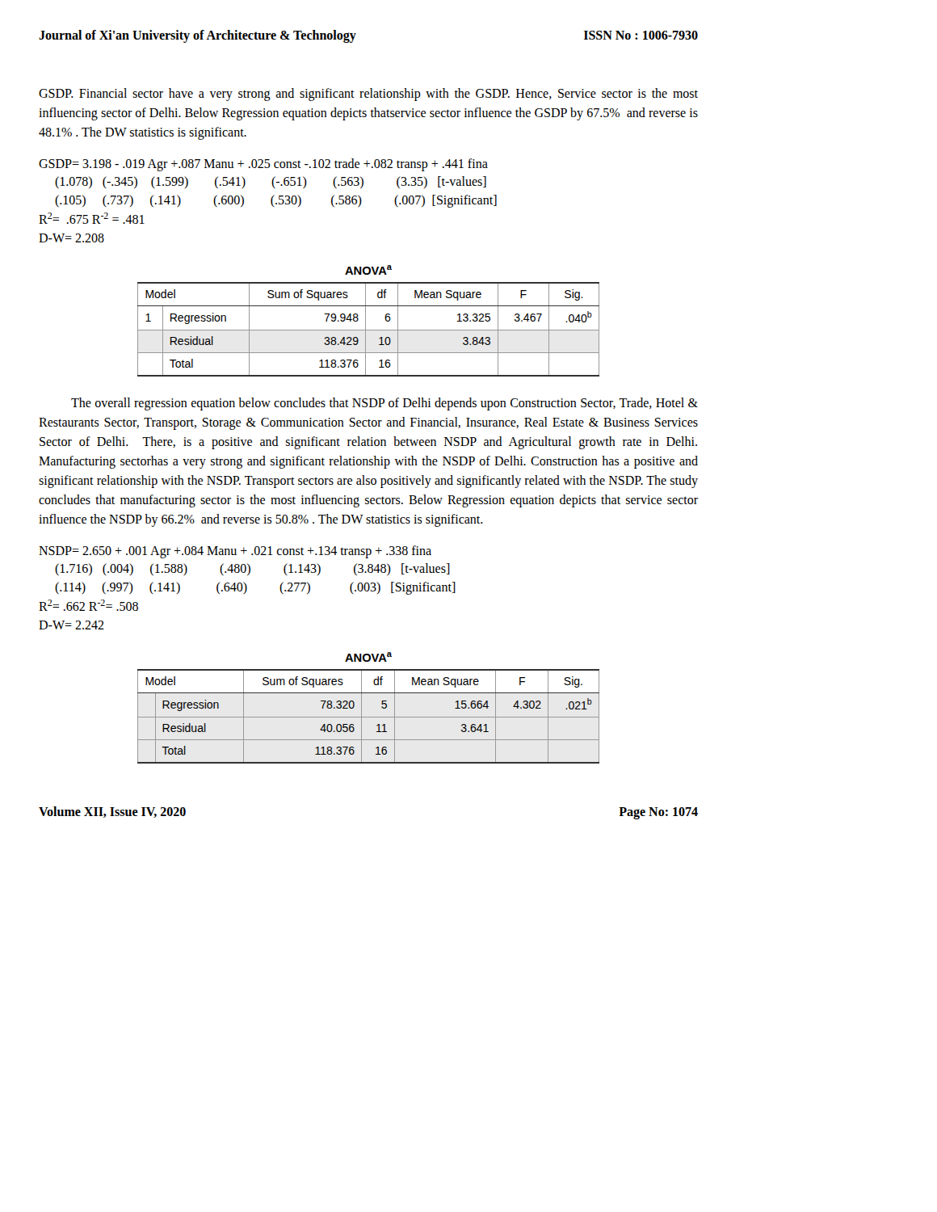Journal of Xi'an University of Architecture & Technology ISSN No : 1006-7930
GSDP. Financial sector have a very strong and significant relationship with the GSDP. Hence, Service sector is the most influencing sector of Delhi. Below Regression equation depicts thatservice sector influence the GSDP by 67.5% and reverse is 48.1% . The DW statistics is significant.
GSDP= 3.198 - .019 Agr +.087 Manu + .025 const -.102 trade +.082 transp + .441 fina (1.078) (-.345) (1.599) (.541) (-.651) (.563) (3.35) [t-values] (.105) (.737) (.141) (.600) (.530) (.586) (.007) [Significant] R2= .675 R-2 = .481 D-W= 2.208
ANOVA a
| Model | Sum of Squares | df | Mean Square | F | Sig. |
| --- | --- | --- | --- | --- | --- |
| 1 | Regression | 79.948 | 6 | 13.325 | 3.467 | .040 b |
| | Residual | 38.429 | 10 | 3.843 | | |
| | Total | 118.376 | 16 | | | |
The overall regression equation below concludes that NSDP of Delhi depends upon Construction Sector, Trade, Hotel & Restaurants Sector, Transport, Storage & Communication Sector and Financial, Insurance, Real Estate & Business Services Sector of Delhi. There, is a positive and significant relation between NSDP and Agricultural growth rate in Delhi. Manufacturing sectorhas a very strong and significant relationship with the NSDP of Delhi. Construction has a positive and significant relationship with the NSDP. Transport sectors are also positively and significantly related with the NSDP. The study concludes that manufacturing sector is the most influencing sectors. Below Regression equation depicts that service sector influence the NSDP by 66.2% and reverse is 50.8% . The DW statistics is significant.
NSDP= 2.650 + .001 Agr +.084 Manu + .021 const +.134 transp + .338 fina (1.716) (.004) (1.588) (.480) (1.143) (3.848) [t-values] (.114) (.997) (.141) (.640) (.277) (.003) [Significant] R2= .662 R-2= .508 D-W= 2.242
ANOVA a
| Model | Sum of Squares | df | Mean Square | F | Sig. |
| --- | --- | --- | --- | --- | --- |
| | Regression | 78.320 | 5 | 15.664 | 4.302 | .021 b |
| | Residual | 40.056 | 11 | 3.641 | | |
| | Total | 118.376 | 16 | | | |
Volume XII, Issue IV, 2020 Page No: 1074